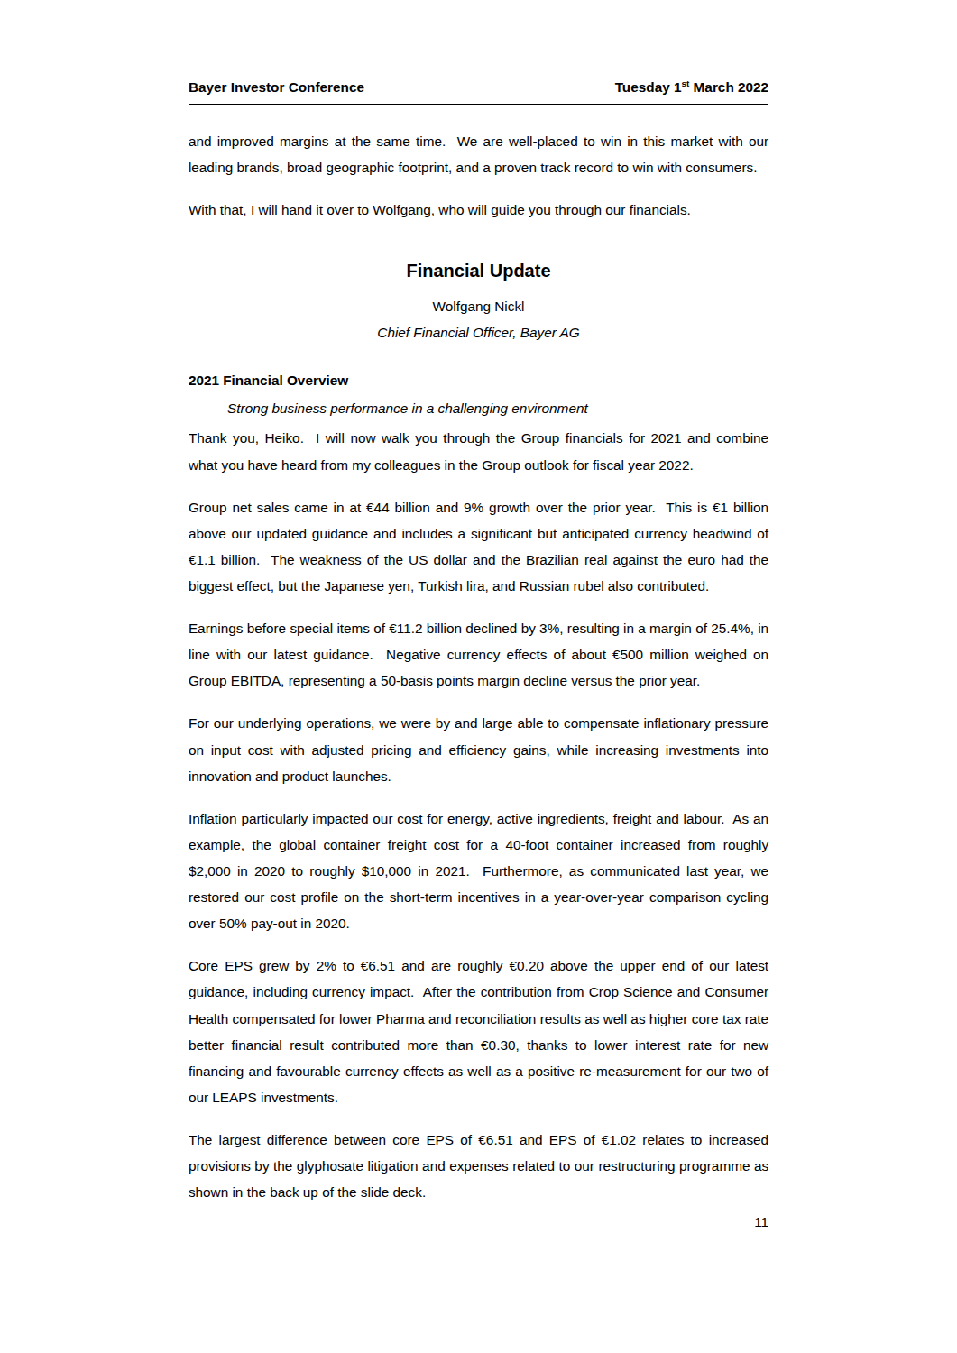Bayer Investor Conference
Tuesday 1st March 2022
and improved margins at the same time. We are well-placed to win in this market with our leading brands, broad geographic footprint, and a proven track record to win with consumers.
With that, I will hand it over to Wolfgang, who will guide you through our financials.
Financial Update
Wolfgang Nickl
Chief Financial Officer, Bayer AG
2021 Financial Overview
Strong business performance in a challenging environment
Thank you, Heiko. I will now walk you through the Group financials for 2021 and combine what you have heard from my colleagues in the Group outlook for fiscal year 2022.
Group net sales came in at €44 billion and 9% growth over the prior year. This is €1 billion above our updated guidance and includes a significant but anticipated currency headwind of €1.1 billion. The weakness of the US dollar and the Brazilian real against the euro had the biggest effect, but the Japanese yen, Turkish lira, and Russian rubel also contributed.
Earnings before special items of €11.2 billion declined by 3%, resulting in a margin of 25.4%, in line with our latest guidance. Negative currency effects of about €500 million weighed on Group EBITDA, representing a 50-basis points margin decline versus the prior year.
For our underlying operations, we were by and large able to compensate inflationary pressure on input cost with adjusted pricing and efficiency gains, while increasing investments into innovation and product launches.
Inflation particularly impacted our cost for energy, active ingredients, freight and labour. As an example, the global container freight cost for a 40-foot container increased from roughly $2,000 in 2020 to roughly $10,000 in 2021. Furthermore, as communicated last year, we restored our cost profile on the short-term incentives in a year-over-year comparison cycling over 50% pay-out in 2020.
Core EPS grew by 2% to €6.51 and are roughly €0.20 above the upper end of our latest guidance, including currency impact. After the contribution from Crop Science and Consumer Health compensated for lower Pharma and reconciliation results as well as higher core tax rate better financial result contributed more than €0.30, thanks to lower interest rate for new financing and favourable currency effects as well as a positive re-measurement for our two of our LEAPS investments.
The largest difference between core EPS of €6.51 and EPS of €1.02 relates to increased provisions by the glyphosate litigation and expenses related to our restructuring programme as shown in the back up of the slide deck.
11